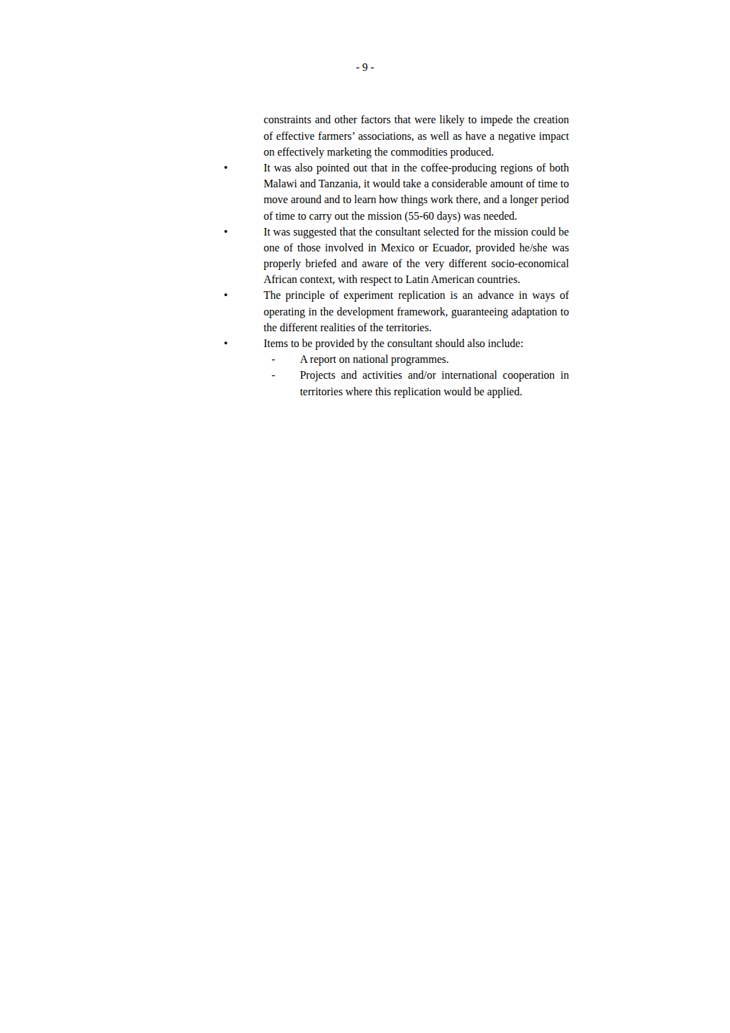- 9 -
constraints and other factors that were likely to impede the creation of effective farmers’ associations, as well as have a negative impact on effectively marketing the commodities produced.
It was also pointed out that in the coffee-producing regions of both Malawi and Tanzania, it would take a considerable amount of time to move around and to learn how things work there, and a longer period of time to carry out the mission (55-60 days) was needed.
It was suggested that the consultant selected for the mission could be one of those involved in Mexico or Ecuador, provided he/she was properly briefed and aware of the very different socio-economical African context, with respect to Latin American countries.
The principle of experiment replication is an advance in ways of operating in the development framework, guaranteeing adaptation to the different realities of the territories.
Items to be provided by the consultant should also include:
A report on national programmes.
Projects and activities and/or international cooperation in territories where this replication would be applied.